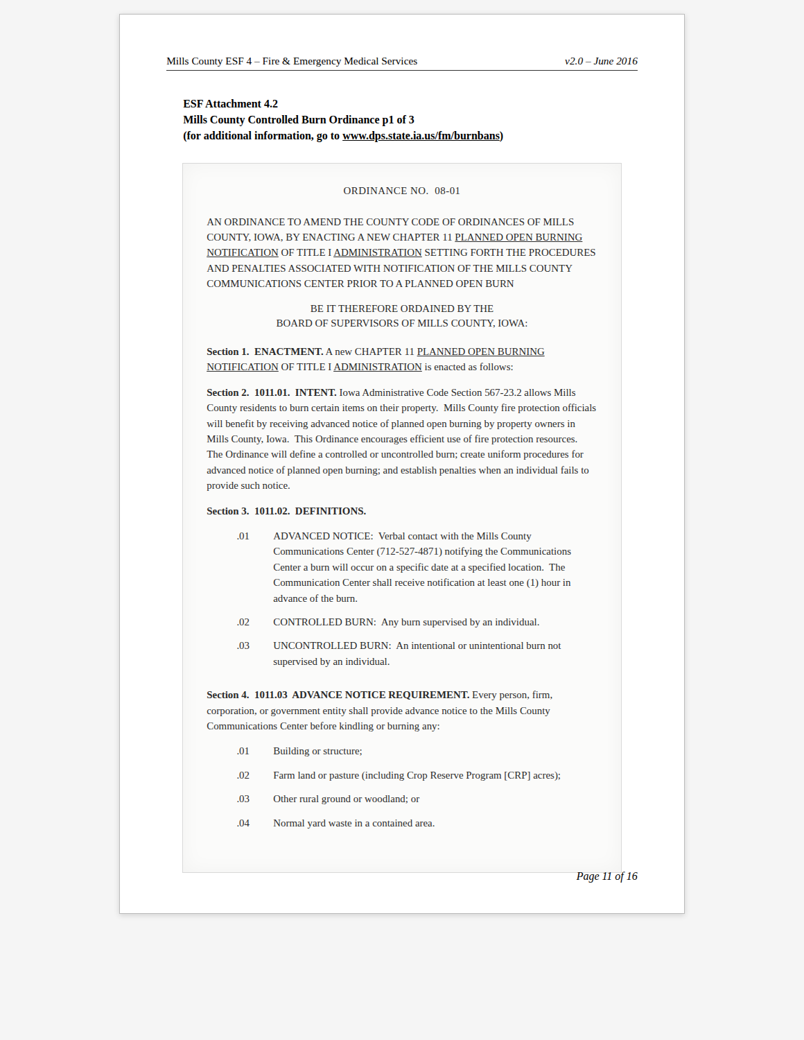Mills County ESF 4 – Fire & Emergency Medical Services v2.0 – June 2016
ESF Attachment 4.2
Mills County Controlled Burn Ordinance p1 of 3
(for additional information, go to www.dps.state.ia.us/fm/burnbans)
ORDINANCE NO. 08-01
AN ORDINANCE TO AMEND THE COUNTY CODE OF ORDINANCES OF MILLS COUNTY, IOWA, BY ENACTING A NEW CHAPTER 11 PLANNED OPEN BURNING NOTIFICATION OF TITLE I ADMINISTRATION SETTING FORTH THE PROCEDURES AND PENALTIES ASSOCIATED WITH NOTIFICATION OF THE MILLS COUNTY COMMUNICATIONS CENTER PRIOR TO A PLANNED OPEN BURN
BE IT THEREFORE ORDAINED BY THE
BOARD OF SUPERVISORS OF MILLS COUNTY, IOWA:
Section 1. ENACTMENT. A new CHAPTER 11 PLANNED OPEN BURNING NOTIFICATION OF TITLE I ADMINISTRATION is enacted as follows:
Section 2. 1011.01. INTENT. Iowa Administrative Code Section 567-23.2 allows Mills County residents to burn certain items on their property. Mills County fire protection officials will benefit by receiving advanced notice of planned open burning by property owners in Mills County, Iowa. This Ordinance encourages efficient use of fire protection resources. The Ordinance will define a controlled or uncontrolled burn; create uniform procedures for advanced notice of planned open burning; and establish penalties when an individual fails to provide such notice.
Section 3. 1011.02. DEFINITIONS.
| .01 | ADVANCED NOTICE: Verbal contact with the Mills County Communications Center (712-527-4871) notifying the Communications Center a burn will occur on a specific date at a specified location. The Communication Center shall receive notification at least one (1) hour in advance of the burn. |
| .02 | CONTROLLED BURN: Any burn supervised by an individual. |
| .03 | UNCONTROLLED BURN: An intentional or unintentional burn not supervised by an individual. |
Section 4. 1011.03 ADVANCE NOTICE REQUIREMENT. Every person, firm, corporation, or government entity shall provide advance notice to the Mills County Communications Center before kindling or burning any:
| .01 | Building or structure; |
| .02 | Farm land or pasture (including Crop Reserve Program [CRP] acres); |
| .03 | Other rural ground or woodland; or |
| .04 | Normal yard waste in a contained area. |
Page 11 of 16